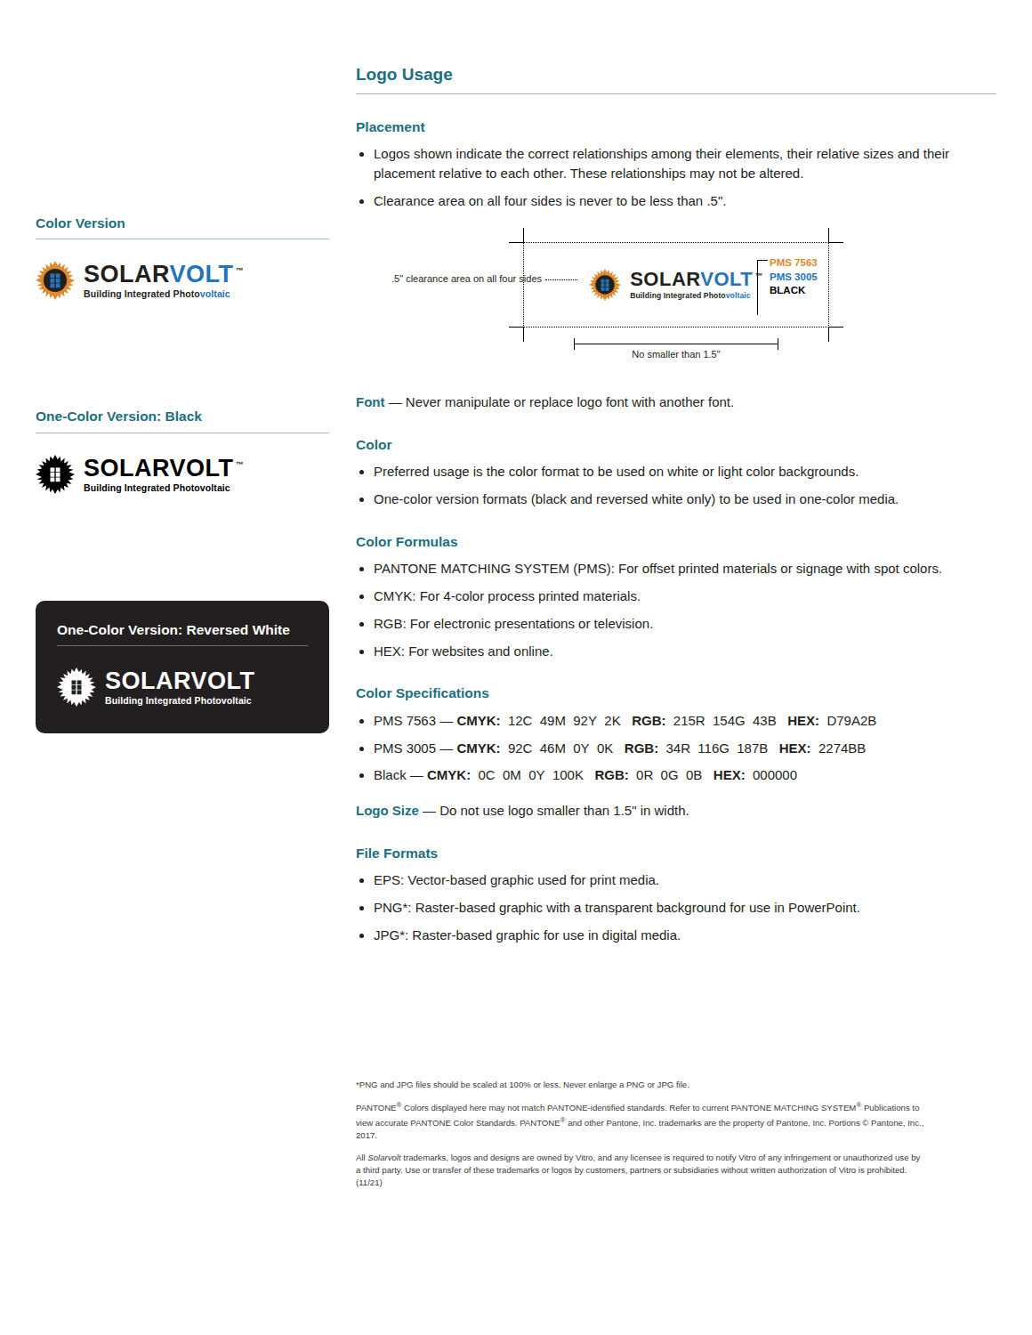Color Version
SOLAR VOLT™
Building Integrated Photo voltaic
One-Color Version: Black
SOLAR VOLT™
Building Integrated Photo voltaic
One-Color Version: Reversed White
SOLAR VOLT™
Building Integrated Photo voltaic
Logo Usage
Placement
Logos shown indicate the correct relationships among their elements, their relative sizes and their placement relative to each other. These relationships may not be altered.
Clearance area on all four sides is never to be less than .5".
PMS 7563
PMS 3005
BLACK
.5" clearance area on all four sides
SOLAR VOLT™
Building Integrated Photo voltaic
No smaller than 1.5"
Font — Never manipulate or replace logo font with another font.
Color
Preferred usage is the color format to be used on white or light color backgrounds.
One-color version formats (black and reversed white only) to be used in one-color media.
Color Formulas
PANTONE MATCHING SYSTEM (PMS): For offset printed materials or signage with spot colors.
CMYK: For 4-color process printed materials.
RGB: For electronic presentations or television.
HEX: For websites and online.
Color Specifications
PMS 7563 — CMYK: 12C 49M 92Y 2K RGB: 215R 154G 43B HEX: D79A2B
PMS 3005 — CMYK: 92C 46M 0Y 0K RGB: 34R 116G 187B HEX: 2274BB
Black — CMYK: 0C 0M 0Y 100K RGB: 0R 0G 0B HEX: 000000
Logo Size — Do not use logo smaller than 1.5" in width.
File Formats
EPS: Vector-based graphic used for print media.
PNG*: Raster-based graphic with a transparent background for use in PowerPoint.
JPG*: Raster-based graphic for use in digital media.
*PNG and JPG files should be scaled at 100% or less. Never enlarge a PNG or JPG file.
PANTONE® Colors displayed here may not match PANTONE-identified standards. Refer to current PANTONE MATCHING SYSTEM® Publications to view accurate PANTONE Color Standards. PANTONE® and other Pantone, Inc. trademarks are the property of Pantone, Inc. Portions © Pantone, Inc., 2017.
All Solarvolt trademarks, logos and designs are owned by Vitro, and any licensee is required to notify Vitro of any infringement or unauthorized use by a third party. Use or transfer of these trademarks or logos by customers, partners or subsidiaries without written authorization of Vitro is prohibited. (11/21)